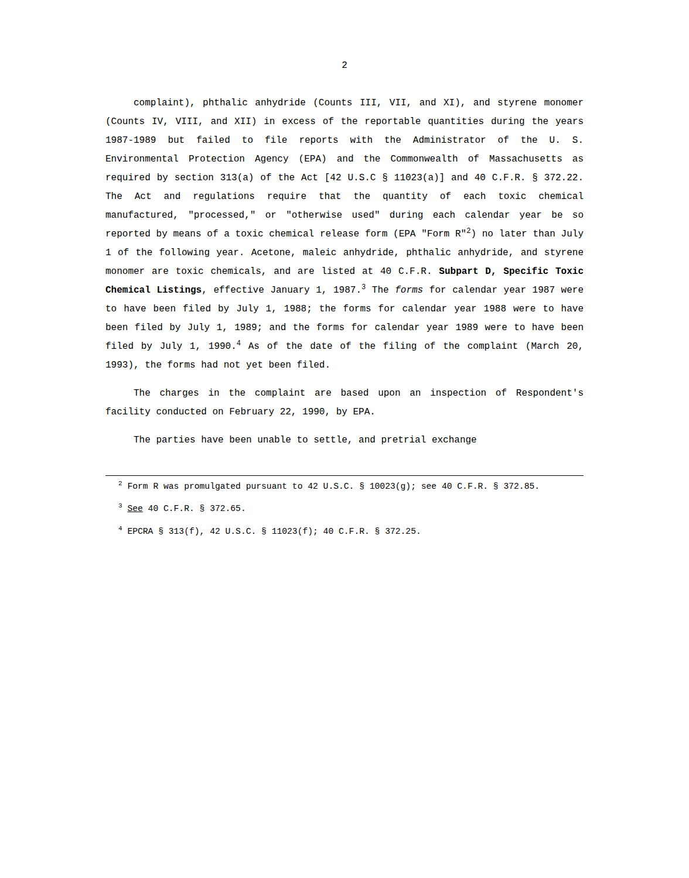2
complaint), phthalic anhydride (Counts III, VII, and XI), and styrene monomer (Counts IV, VIII, and XII) in excess of the reportable quantities during the years 1987-1989 but failed to file reports with the Administrator of the U. S. Environmental Protection Agency (EPA) and the Commonwealth of Massachusetts as required by section 313(a) of the Act [42 U.S.C § 11023(a)] and 40 C.F.R. § 372.22. The Act and regulations require that the quantity of each toxic chemical manufactured, "processed," or "otherwise used" during each calendar year be so reported by means of a toxic chemical release form (EPA "Form R"2) no later than July 1 of the following year. Acetone, maleic anhydride, phthalic anhydride, and styrene monomer are toxic chemicals, and are listed at 40 C.F.R. Subpart D, Specific Toxic Chemical Listings, effective January 1, 1987.3 The forms for calendar year 1987 were to have been filed by July 1, 1988; the forms for calendar year 1988 were to have been filed by July 1, 1989; and the forms for calendar year 1989 were to have been filed by July 1, 1990.4 As of the date of the filing of the complaint (March 20, 1993), the forms had not yet been filed.
The charges in the complaint are based upon an inspection of Respondent's facility conducted on February 22, 1990, by EPA.
The parties have been unable to settle, and pretrial exchange
2 Form R was promulgated pursuant to 42 U.S.C. § 10023(g); see 40 C.F.R. § 372.85.
3 See 40 C.F.R. § 372.65.
4 EPCRA § 313(f), 42 U.S.C. § 11023(f); 40 C.F.R. § 372.25.